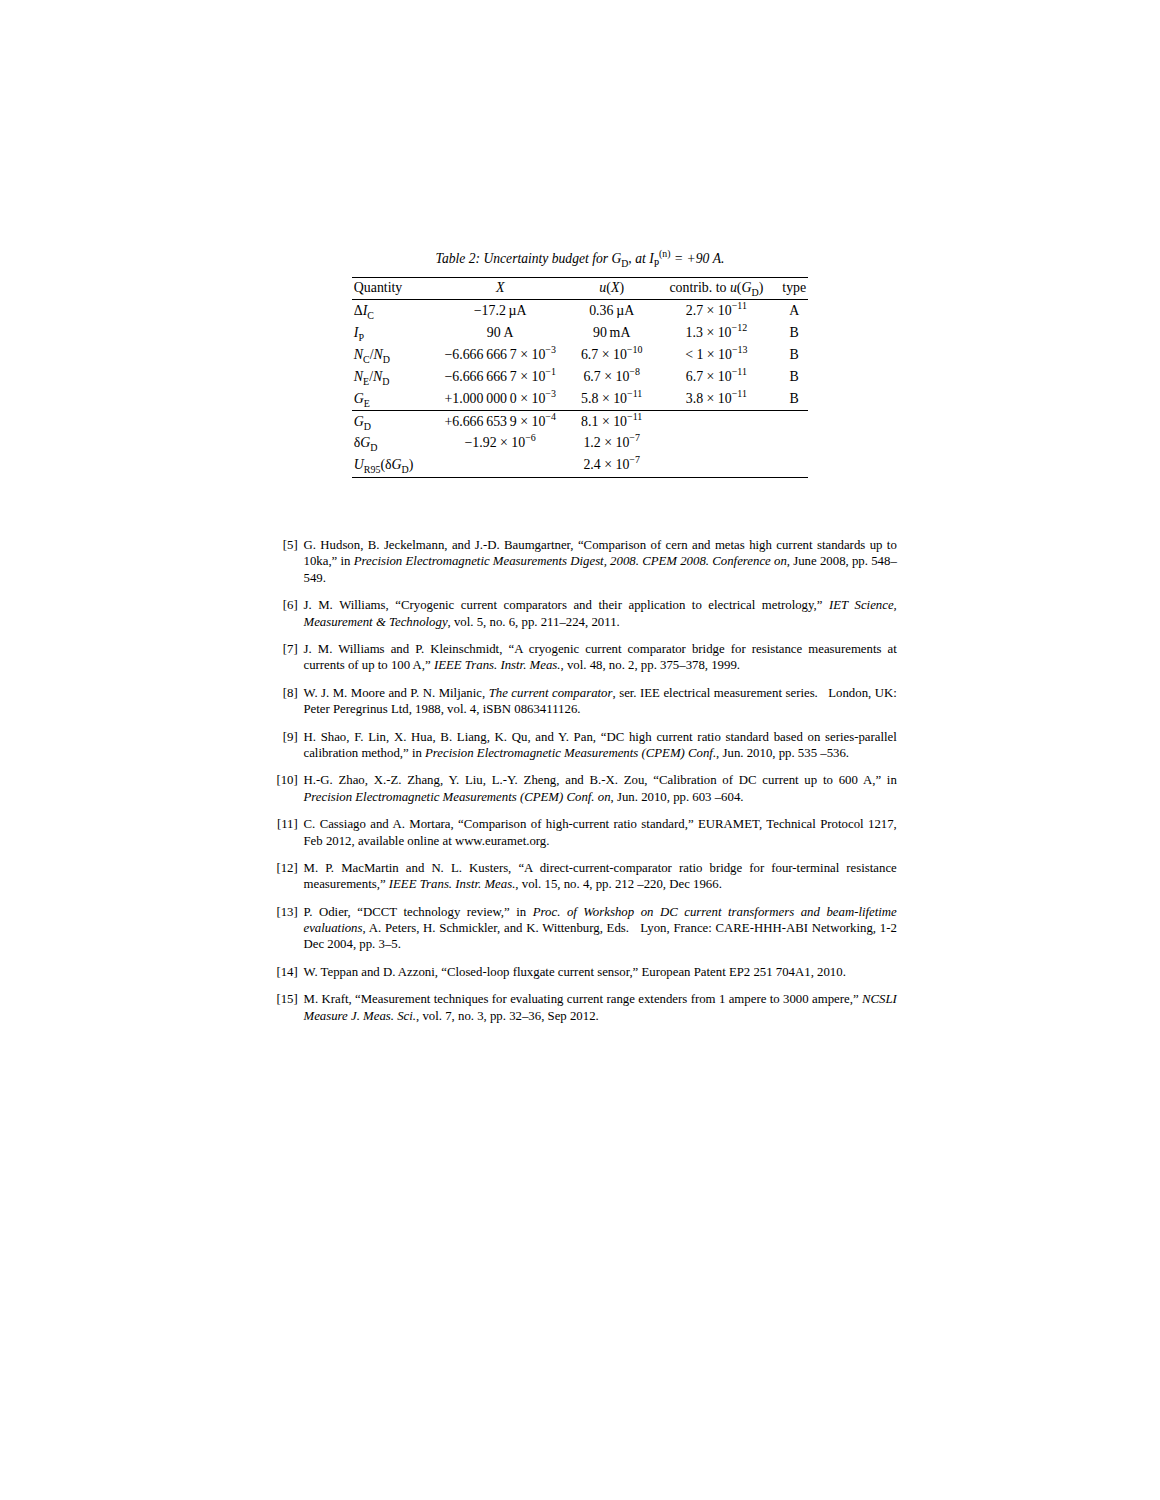Table 2: Uncertainty budget for GD, at IP(n) = +90 A.
| Quantity | X | u ( X ) | contrib. to u ( G D ) | type |
| --- | --- | --- | --- | --- |
| Δ I C | −17.2 µA | 0.36 µA | 2.7 × 10 −11 | A |
| I P | 90 A | 90 mA | 1.3 × 10 −12 | B |
| N C / N D | −6.666 666 7 × 10 −3 | 6.7 × 10 −10 | < 1 × 10 −13 | B |
| N E / N D | −6.666 666 7 × 10 −1 | 6.7 × 10 −8 | 6.7 × 10 −11 | B |
| G E | +1.000 000 0 × 10 −3 | 5.8 × 10 −11 | 3.8 × 10 −11 | B |
| G D | +6.666 653 9 × 10 −4 | 8.1 × 10 −11 | | |
| δ G D | −1.92 × 10 −6 | 1.2 × 10 −7 | | |
| U R95 (δ G D ) | | 2.4 × 10 −7 | | |
[5] G. Hudson, B. Jeckelmann, and J.-D. Baumgartner, “Comparison of cern and metas high current standards up to 10ka,” in Precision Electromagnetic Measurements Digest, 2008. CPEM 2008. Conference on, June 2008, pp. 548–549.
[6] J. M. Williams, “Cryogenic current comparators and their application to electrical metrology,” IET Science, Measurement & Technology, vol. 5, no. 6, pp. 211–224, 2011.
[7] J. M. Williams and P. Kleinschmidt, “A cryogenic current comparator bridge for resistance measurements at currents of up to 100 A,” IEEE Trans. Instr. Meas., vol. 48, no. 2, pp. 375–378, 1999.
[8] W. J. M. Moore and P. N. Miljanic, The current comparator, ser. IEE electrical measurement series. London, UK: Peter Peregrinus Ltd, 1988, vol. 4, iSBN 0863411126.
[9] H. Shao, F. Lin, X. Hua, B. Liang, K. Qu, and Y. Pan, “DC high current ratio standard based on series-parallel calibration method,” in Precision Electromagnetic Measurements (CPEM) Conf., Jun. 2010, pp. 535 –536.
[10] H.-G. Zhao, X.-Z. Zhang, Y. Liu, L.-Y. Zheng, and B.-X. Zou, “Calibration of DC current up to 600 A,” in Precision Electromagnetic Measurements (CPEM) Conf. on, Jun. 2010, pp. 603 –604.
[11] C. Cassiago and A. Mortara, “Comparison of high-current ratio standard,” EURAMET, Technical Protocol 1217, Feb 2012, available online at www.euramet.org.
[12] M. P. MacMartin and N. L. Kusters, “A direct-current-comparator ratio bridge for four-terminal resistance measurements,” IEEE Trans. Instr. Meas., vol. 15, no. 4, pp. 212 –220, Dec 1966.
[13] P. Odier, “DCCT technology review,” in Proc. of Workshop on DC current transformers and beam-lifetime evaluations, A. Peters, H. Schmickler, and K. Wittenburg, Eds. Lyon, France: CARE-HHH-ABI Networking, 1-2 Dec 2004, pp. 3–5.
[14] W. Teppan and D. Azzoni, “Closed-loop fluxgate current sensor,” European Patent EP2 251 704A1, 2010.
[15] M. Kraft, “Measurement techniques for evaluating current range extenders from 1 ampere to 3000 ampere,” NCSLI Measure J. Meas. Sci., vol. 7, no. 3, pp. 32–36, Sep 2012.